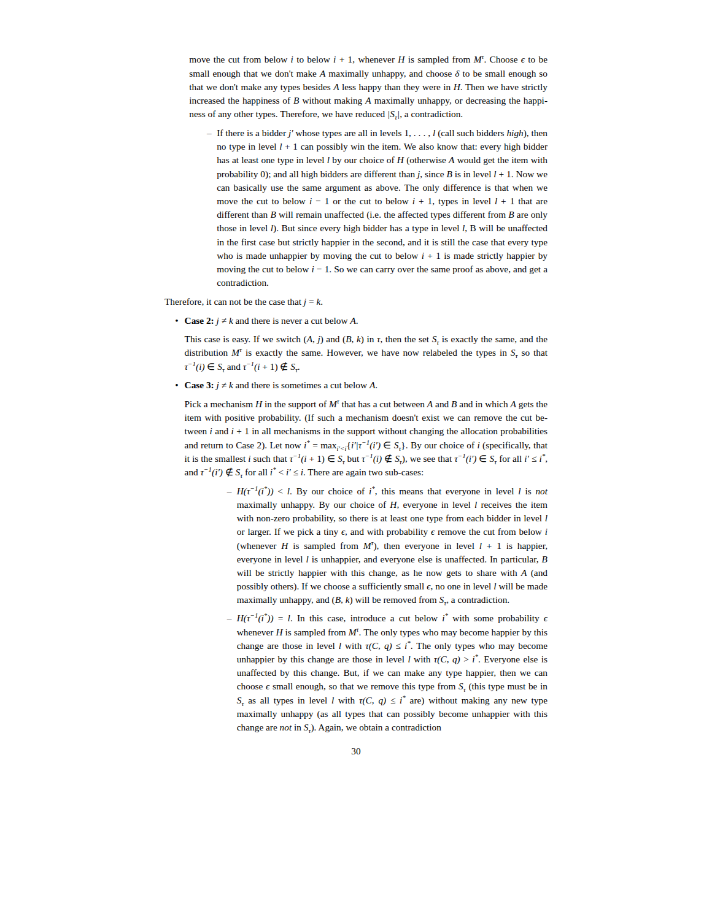move the cut from below i to below i + 1, whenever H is sampled from Mτ. Choose ϵ to be small enough that we don't make A maximally unhappy, and choose δ to be small enough so that we don't make any types besides A less happy than they were in H. Then we have strictly increased the happiness of B without making A maximally unhappy, or decreasing the happiness of any other types. Therefore, we have reduced |Sτ|, a contradiction.
If there is a bidder j′ whose types are all in levels 1, . . . , l (call such bidders high), then no type in level l + 1 can possibly win the item. We also know that: every high bidder has at least one type in level l by our choice of H (otherwise A would get the item with probability 0); and all high bidders are different than j, since B is in level l + 1. Now we can basically use the same argument as above. The only difference is that when we move the cut to below i − 1 or the cut to below i + 1, types in level l + 1 that are different than B will remain unaffected (i.e. the affected types different from B are only those in level l). But since every high bidder has a type in level l, B will be unaffected in the first case but strictly happier in the second, and it is still the case that every type who is made unhappier by moving the cut to below i + 1 is made strictly happier by moving the cut to below i − 1. So we can carry over the same proof as above, and get a contradiction.
Therefore, it can not be the case that j = k.
Case 2: j ≠ k and there is never a cut below A.
This case is easy. If we switch (A, j) and (B, k) in τ, then the set Sτ is exactly the same, and the distribution Mτ is exactly the same. However, we have now relabeled the types in Sτ so that τ−1(i) ∈ Sτ and τ−1(i + 1) ∉ Sτ.
Case 3: j ≠ k and there is sometimes a cut below A.
Pick a mechanism H in the support of Mτ that has a cut between A and B and in which A gets the item with positive probability. (If such a mechanism doesn't exist we can remove the cut between i and i + 1 in all mechanisms in the support without changing the allocation probabilities and return to Case 2). Let now i* = maxi′<i{i′|τ−1(i′) ∈ Sτ}. By our choice of i (specifically, that it is the smallest i such that τ−1(i + 1) ∈ Sτ but τ−1(i) ∉ Sτ), we see that τ−1(i′) ∈ Sτ for all i′ ≤ i*, and τ−1(i′) ∉ Sτ for all i* < i′ ≤ i. There are again two sub-cases:
H(τ−1(i*)) < l. By our choice of i*, this means that everyone in level l is not maximally unhappy. By our choice of H, everyone in level l receives the item with non-zero probability, so there is at least one type from each bidder in level l or larger. If we pick a tiny ϵ, and with probability ϵ remove the cut from below i (whenever H is sampled from Mτ), then everyone in level l + 1 is happier, everyone in level l is unhappier, and everyone else is unaffected. In particular, B will be strictly happier with this change, as he now gets to share with A (and possibly others). If we choose a sufficiently small ϵ, no one in level l will be made maximally unhappy, and (B, k) will be removed from Sτ, a contradiction.
H(τ−1(i*)) = l. In this case, introduce a cut below i* with some probability ϵ whenever H is sampled from Mτ. The only types who may become happier by this change are those in level l with τ(C, q) ≤ i*. The only types who may become unhappier by this change are those in level l with τ(C, q) > i*. Everyone else is unaffected by this change. But, if we can make any type happier, then we can choose ϵ small enough, so that we remove this type from Sτ (this type must be in Sτ as all types in level l with τ(C, q) ≤ i* are) without making any new type maximally unhappy (as all types that can possibly become unhappier with this change are not in Sτ). Again, we obtain a contradiction
30